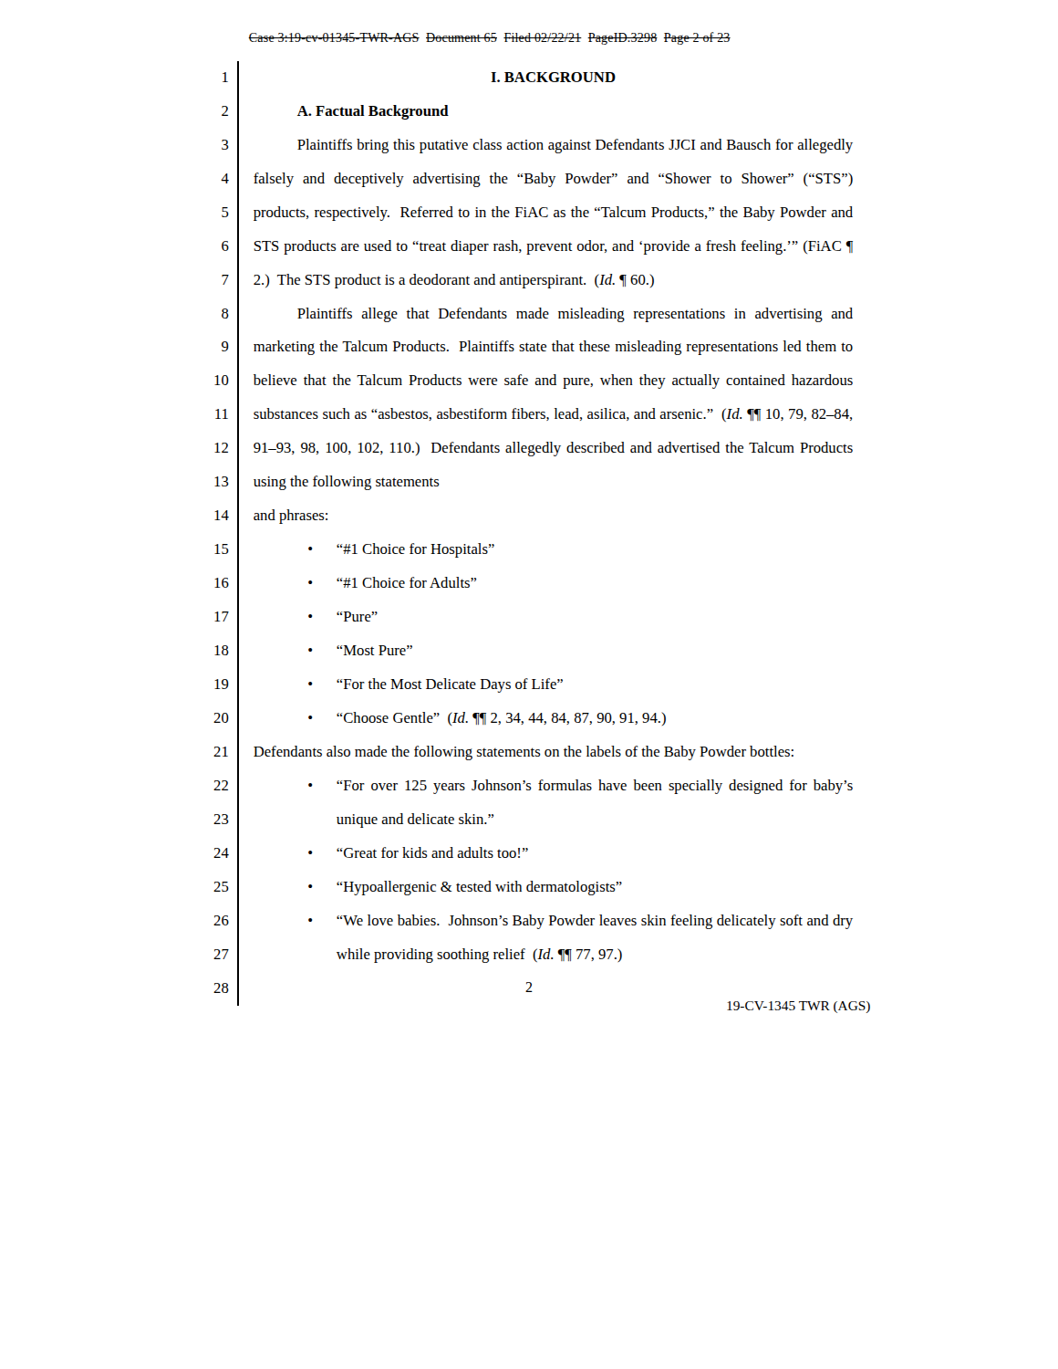Case 3:19-cv-01345-TWR-AGS Document 65 Filed 02/22/21 PageID.3298 Page 2 of 23
1
2
3
4
5
6
7
8
9
10
11
12
13
14
15
16
17
18
19
20
21
22
23
24
25
26
27
28
I. BACKGROUND
A. Factual Background
Plaintiffs bring this putative class action against Defendants JJCI and Bausch for allegedly falsely and deceptively advertising the “Baby Powder” and “Shower to Shower” (“STS”) products, respectively. Referred to in the FiAC as the “Talcum Products,” the Baby Powder and STS products are used to “treat diaper rash, prevent odor, and ‘provide a fresh feeling.’” (FiAC ¶ 2.) The STS product is a deodorant and antiperspirant. (Id. ¶ 60.)
Plaintiffs allege that Defendants made misleading representations in advertising and marketing the Talcum Products. Plaintiffs state that these misleading representations led them to believe that the Talcum Products were safe and pure, when they actually contained hazardous substances such as “asbestos, asbestiform fibers, lead, asilica, and arsenic.” (Id. ¶¶ 10, 79, 82–84, 91–93, 98, 100, 102, 110.) Defendants allegedly described and advertised the Talcum Products using the following statements
and phrases:
“#1 Choice for Hospitals”
“#1 Choice for Adults”
“Pure”
“Most Pure”
“For the Most Delicate Days of Life”
“Choose Gentle” (Id. ¶¶ 2, 34, 44, 84, 87, 90, 91, 94.)
Defendants also made the following statements on the labels of the Baby Powder bottles:
“For over 125 years Johnson’s formulas have been specially designed for baby’s unique and delicate skin.”
“Great for kids and adults too!”
“Hypoallergenic & tested with dermatologists”
“We love babies. Johnson’s Baby Powder leaves skin feeling delicately soft and dry while providing soothing relief (Id. ¶¶ 77, 97.)
2
19-CV-1345 TWR (AGS)